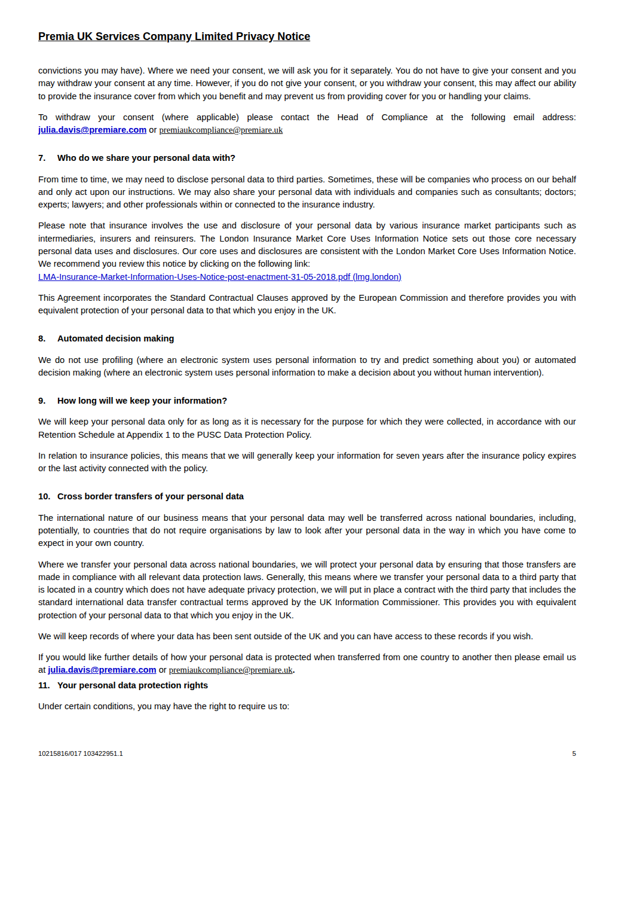Premia UK Services Company Limited Privacy Notice
convictions you may have). Where we need your consent, we will ask you for it separately. You do not have to give your consent and you may withdraw your consent at any time. However, if you do not give your consent, or you withdraw your consent, this may affect our ability to provide the insurance cover from which you benefit and may prevent us from providing cover for you or handling your claims.
To withdraw your consent (where applicable) please contact the Head of Compliance at the following email address: julia.davis@premiare.com or premiaukcompliance@premiare.uk
7. Who do we share your personal data with?
From time to time, we may need to disclose personal data to third parties. Sometimes, these will be companies who process on our behalf and only act upon our instructions. We may also share your personal data with individuals and companies such as consultants; doctors; experts; lawyers; and other professionals within or connected to the insurance industry.
Please note that insurance involves the use and disclosure of your personal data by various insurance market participants such as intermediaries, insurers and reinsurers. The London Insurance Market Core Uses Information Notice sets out those core necessary personal data uses and disclosures. Our core uses and disclosures are consistent with the London Market Core Uses Information Notice. We recommend you review this notice by clicking on the following link:
LMA-Insurance-Market-Information-Uses-Notice-post-enactment-31-05-2018.pdf (lmg.london)
This Agreement incorporates the Standard Contractual Clauses approved by the European Commission and therefore provides you with equivalent protection of your personal data to that which you enjoy in the UK.
8. Automated decision making
We do not use profiling (where an electronic system uses personal information to try and predict something about you) or automated decision making (where an electronic system uses personal information to make a decision about you without human intervention).
9. How long will we keep your information?
We will keep your personal data only for as long as it is necessary for the purpose for which they were collected, in accordance with our Retention Schedule at Appendix 1 to the PUSC Data Protection Policy.
In relation to insurance policies, this means that we will generally keep your information for seven years after the insurance policy expires or the last activity connected with the policy.
10. Cross border transfers of your personal data
The international nature of our business means that your personal data may well be transferred across national boundaries, including, potentially, to countries that do not require organisations by law to look after your personal data in the way in which you have come to expect in your own country.
Where we transfer your personal data across national boundaries, we will protect your personal data by ensuring that those transfers are made in compliance with all relevant data protection laws. Generally, this means where we transfer your personal data to a third party that is located in a country which does not have adequate privacy protection, we will put in place a contract with the third party that includes the standard international data transfer contractual terms approved by the UK Information Commissioner. This provides you with equivalent protection of your personal data to that which you enjoy in the UK.
We will keep records of where your data has been sent outside of the UK and you can have access to these records if you wish.
If you would like further details of how your personal data is protected when transferred from one country to another then please email us at julia.davis@premiare.com or premiaukcompliance@premiare.uk.
11. Your personal data protection rights
Under certain conditions, you may have the right to require us to:
10215816/017 103422951.1 5